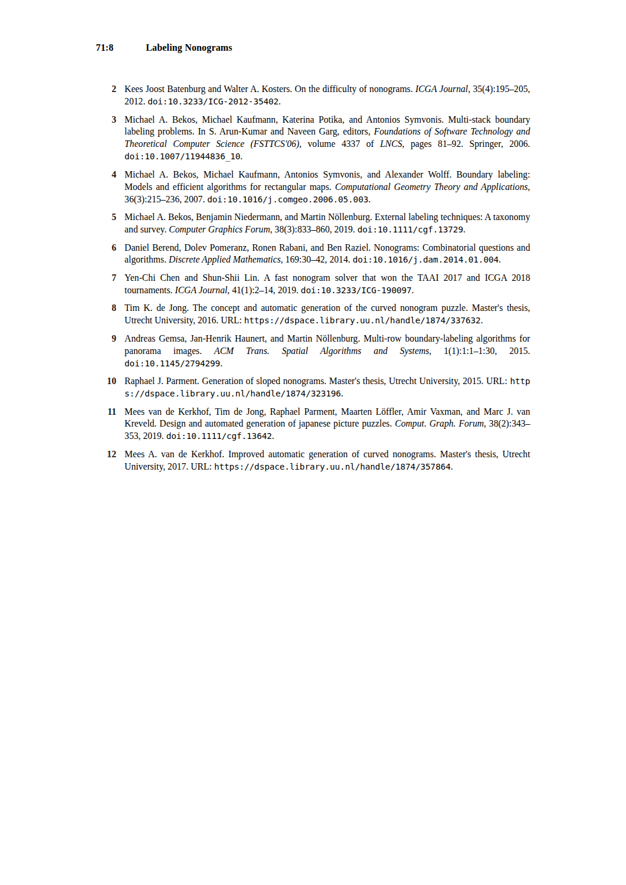71:8 Labeling Nonograms
2 Kees Joost Batenburg and Walter A. Kosters. On the difficulty of nonograms. ICGA Journal, 35(4):195–205, 2012. doi:10.3233/ICG-2012-35402.
3 Michael A. Bekos, Michael Kaufmann, Katerina Potika, and Antonios Symvonis. Multi-stack boundary labeling problems. In S. Arun-Kumar and Naveen Garg, editors, Foundations of Software Technology and Theoretical Computer Science (FSTTCS'06), volume 4337 of LNCS, pages 81–92. Springer, 2006. doi:10.1007/11944836_10.
4 Michael A. Bekos, Michael Kaufmann, Antonios Symvonis, and Alexander Wolff. Boundary labeling: Models and efficient algorithms for rectangular maps. Computational Geometry Theory and Applications, 36(3):215–236, 2007. doi:10.1016/j.comgeo.2006.05.003.
5 Michael A. Bekos, Benjamin Niedermann, and Martin Nöllenburg. External labeling techniques: A taxonomy and survey. Computer Graphics Forum, 38(3):833–860, 2019. doi:10.1111/cgf.13729.
6 Daniel Berend, Dolev Pomeranz, Ronen Rabani, and Ben Raziel. Nonograms: Combinatorial questions and algorithms. Discrete Applied Mathematics, 169:30–42, 2014. doi:10.1016/j.dam.2014.01.004.
7 Yen-Chi Chen and Shun-Shii Lin. A fast nonogram solver that won the TAAI 2017 and ICGA 2018 tournaments. ICGA Journal, 41(1):2–14, 2019. doi:10.3233/ICG-190097.
8 Tim K. de Jong. The concept and automatic generation of the curved nonogram puzzle. Master's thesis, Utrecht University, 2016. URL: https://dspace.library.uu.nl/handle/1874/337632.
9 Andreas Gemsa, Jan-Henrik Haunert, and Martin Nöllenburg. Multi-row boundary-labeling algorithms for panorama images. ACM Trans. Spatial Algorithms and Systems, 1(1):1:1–1:30, 2015. doi:10.1145/2794299.
10 Raphael J. Parment. Generation of sloped nonograms. Master's thesis, Utrecht University, 2015. URL: https://dspace.library.uu.nl/handle/1874/323196.
11 Mees van de Kerkhof, Tim de Jong, Raphael Parment, Maarten Löffler, Amir Vaxman, and Marc J. van Kreveld. Design and automated generation of japanese picture puzzles. Comput. Graph. Forum, 38(2):343–353, 2019. doi:10.1111/cgf.13642.
12 Mees A. van de Kerkhof. Improved automatic generation of curved nonograms. Master's thesis, Utrecht University, 2017. URL: https://dspace.library.uu.nl/handle/1874/357864.